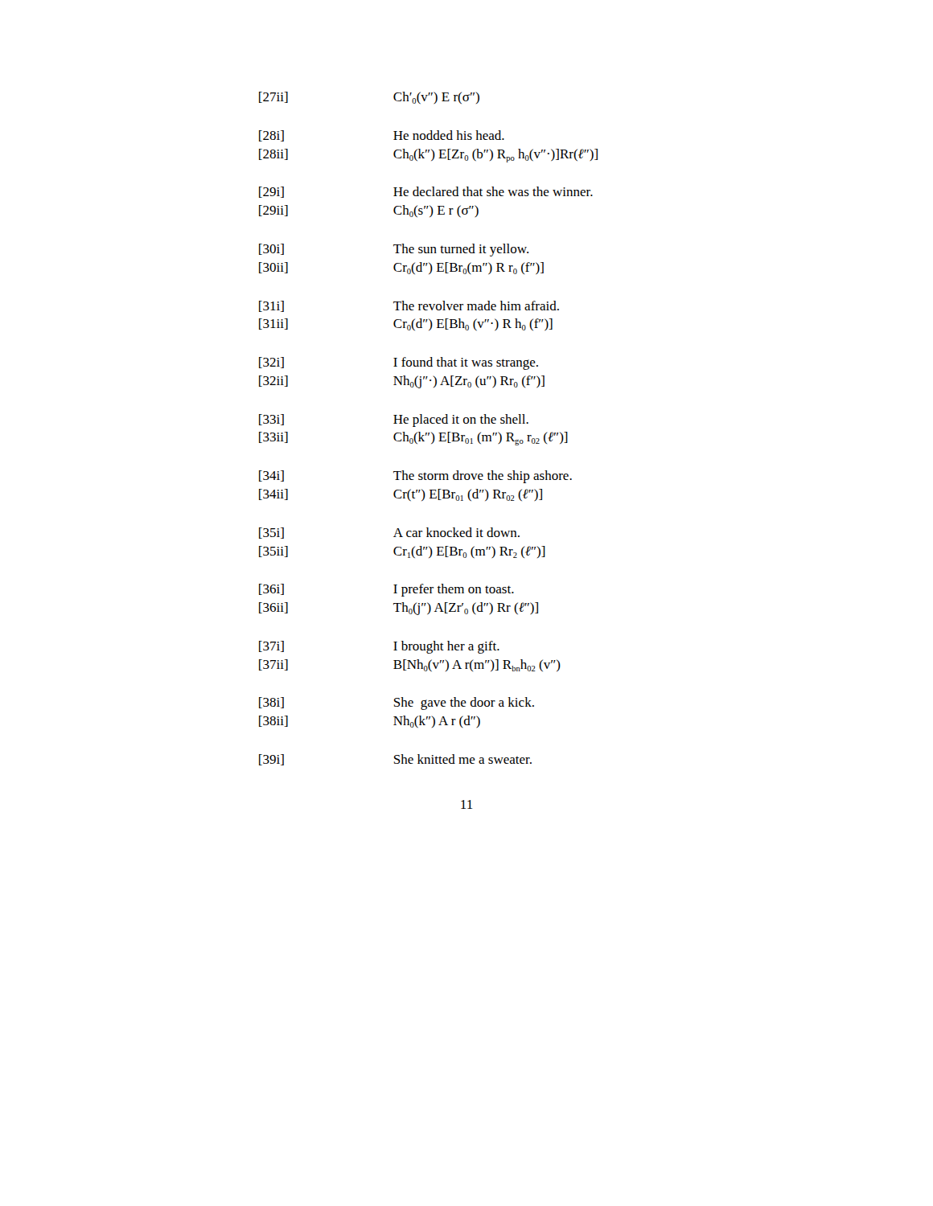| [27ii] | Ch′ 0 (v″) E r(σ″) |
| [28i] | He nodded his head. |
| [28ii] | Ch 0 (k″) E[Zr 0 (b″) R po h 0 (v″·)]Rr( ℓ ″)] |
| [29i] | He declared that she was the winner. |
| [29ii] | Ch 0 (s″) E r (σ″) |
| [30i] | The sun turned it yellow. |
| [30ii] | Cr 0 (d″) E[Br 0 (m″) R r 0 (f″)] |
| [31i] | The revolver made him afraid. |
| [31ii] | Cr 0 (d″) E[Bh 0 (v″·) R h 0 (f″)] |
| [32i] | I found that it was strange. |
| [32ii] | Nh 0 (j″·) A[Zr 0 (u″) Rr 0 (f″)] |
| [33i] | He placed it on the shell. |
| [33ii] | Ch 0 (k″) E[Br 01 (m″) R go r 02 ( ℓ ″)] |
| [34i] | The storm drove the ship ashore. |
| [34ii] | Cr(t″) E[Br 01 (d″) Rr 02 ( ℓ ″)] |
| [35i] | A car knocked it down. |
| [35ii] | Cr 1 (d″) E[Br 0 (m″) Rr 2 ( ℓ ″)] |
| [36i] | I prefer them on toast. |
| [36ii] | Th 0 (j″) A[Zr′ 0 (d″) Rr ( ℓ ″)] |
| [37i] | I brought her a gift. |
| [37ii] | B[Nh 0 (v″) A r(m″)] R bn h 02 (v″) |
| [38i] | She gave the door a kick. |
| [38ii] | Nh 0 (k″) A r (d″) |
| [39i] | She knitted me a sweater. |
11